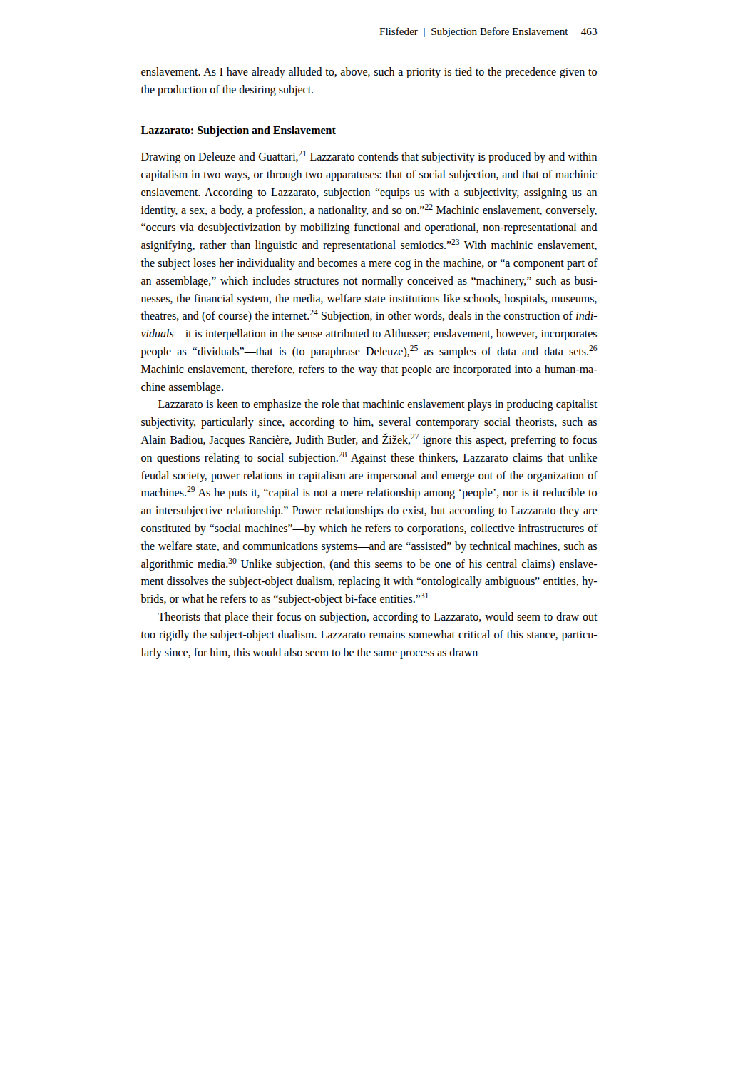Flisfeder | Subjection Before Enslavement463
enslavement. As I have already alluded to, above, such a priority is tied to the precedence given to the production of the desiring subject.
Lazzarato: Subjection and Enslavement
Drawing on Deleuze and Guattari,21 Lazzarato contends that subjectivity is produced by and within capitalism in two ways, or through two apparatuses: that of social subjection, and that of machinic enslavement. According to Lazzarato, subjection “equips us with a subjectivity, assigning us an identity, a sex, a body, a profession, a nationality, and so on.”22 Machinic enslavement, conversely, “occurs via desubjectivization by mobilizing functional and operational, non-representational and asignifying, rather than linguistic and representational semiotics.”23 With machinic enslavement, the subject loses her individuality and becomes a mere cog in the machine, or “a component part of an assemblage,” which includes structures not normally conceived as “machinery,” such as businesses, the financial system, the media, welfare state institutions like schools, hospitals, museums, theatres, and (of course) the internet.24 Subjection, in other words, deals in the construction of individuals—it is interpellation in the sense attributed to Althusser; enslavement, however, incorporates people as “dividuals”—that is (to paraphrase Deleuze),25 as samples of data and data sets.26 Machinic enslavement, therefore, refers to the way that people are incorporated into a human-machine assemblage.
Lazzarato is keen to emphasize the role that machinic enslavement plays in producing capitalist subjectivity, particularly since, according to him, several contemporary social theorists, such as Alain Badiou, Jacques Rancière, Judith Butler, and Žižek,27 ignore this aspect, preferring to focus on questions relating to social subjection.28 Against these thinkers, Lazzarato claims that unlike feudal society, power relations in capitalism are impersonal and emerge out of the organization of machines.29 As he puts it, “capital is not a mere relationship among ‘people’, nor is it reducible to an intersubjective relationship.” Power relationships do exist, but according to Lazzarato they are constituted by “social machines”—by which he refers to corporations, collective infrastructures of the welfare state, and communications systems—and are “assisted” by technical machines, such as algorithmic media.30 Unlike subjection, (and this seems to be one of his central claims) enslavement dissolves the subject-object dualism, replacing it with “ontologically ambiguous” entities, hybrids, or what he refers to as “subject-object bi-face entities.”31
Theorists that place their focus on subjection, according to Lazzarato, would seem to draw out too rigidly the subject-object dualism. Lazzarato remains somewhat critical of this stance, particularly since, for him, this would also seem to be the same process as drawn